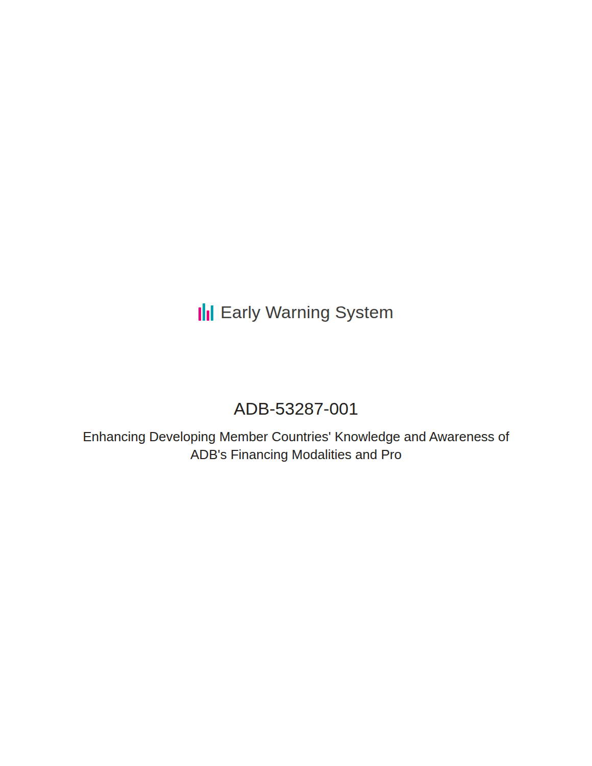Early Warning System
ADB-53287-001
Enhancing Developing Member Countries' Knowledge and Awareness of ADB's Financing Modalities and Pro